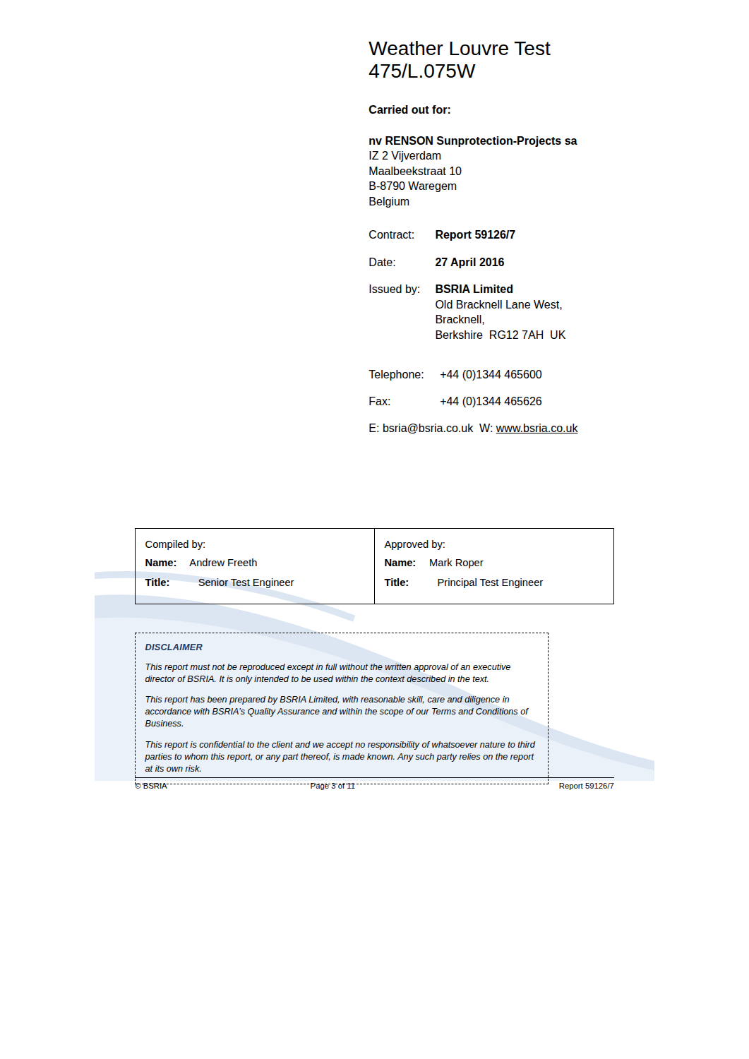Weather Louvre Test
475/L.075W
Carried out for:
nv RENSON Sunprotection-Projects sa
IZ 2 Vijverdam
Maalbeekstraat 10
B-8790 Waregem
Belgium
| Contract: | Report 59126/7 |
| Date: | 27 April 2016 |
| Issued by: | BSRIA Limited Old Bracknell Lane West, Bracknell, Berkshire RG12 7AH UK |
Telephone:+44 (0)1344 465600
Fax:+44 (0)1344 465626
E: bsria@bsria.co.uk W: www.bsria.co.uk
| Compiled by: Name: Andrew Freeth Title: Senior Test Engineer | Approved by: Name: Mark Roper Title: Principal Test Engineer |
DISCLAIMER
This report must not be reproduced except in full without the written approval of an executive director of BSRIA. It is only intended to be used within the context described in the text.
This report has been prepared by BSRIA Limited, with reasonable skill, care and diligence in accordance with BSRIA’s Quality Assurance and within the scope of our Terms and Conditions of Business.
This report is confidential to the client and we accept no responsibility of whatsoever nature to third parties to whom this report, or any part thereof, is made known. Any such party relies on the report at its own risk.
| © BSRIA | Page 3 of 11 | Report 59126/7 |